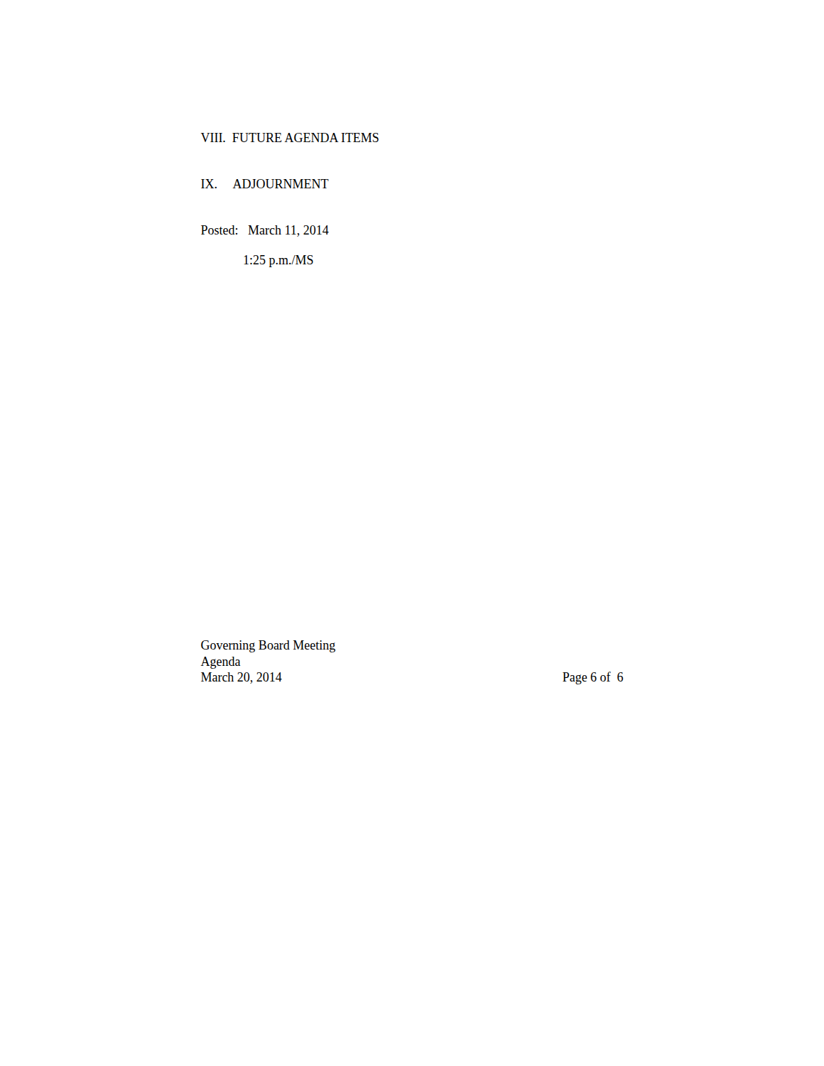VIII. FUTURE AGENDA ITEMS
IX. ADJOURNMENT
Posted: March 11, 2014
1:25 p.m./MS
Governing Board Meeting
Agenda
March 20, 2014 Page 6 of 6